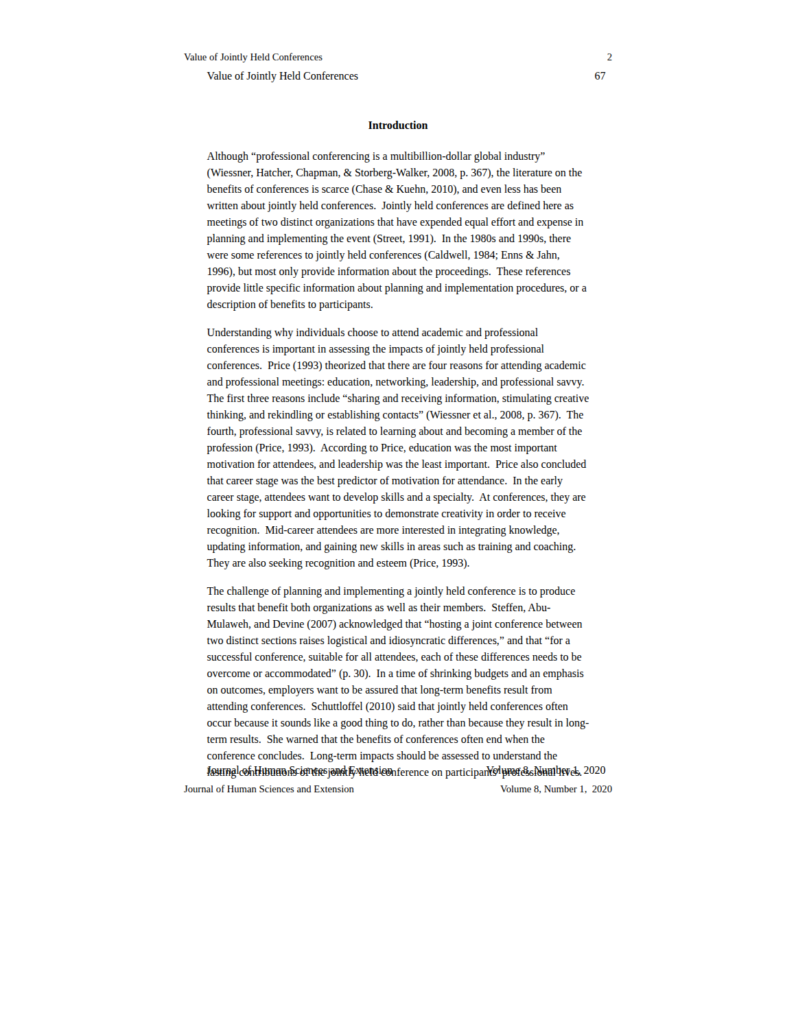Value of Jointly Held Conferences 2
Value of Jointly Held Conferences 67
Introduction
Although “professional conferencing is a multibillion-dollar global industry” (Wiessner, Hatcher, Chapman, & Storberg-Walker, 2008, p. 367), the literature on the benefits of conferences is scarce (Chase & Kuehn, 2010), and even less has been written about jointly held conferences. Jointly held conferences are defined here as meetings of two distinct organizations that have expended equal effort and expense in planning and implementing the event (Street, 1991). In the 1980s and 1990s, there were some references to jointly held conferences (Caldwell, 1984; Enns & Jahn, 1996), but most only provide information about the proceedings. These references provide little specific information about planning and implementation procedures, or a description of benefits to participants.
Understanding why individuals choose to attend academic and professional conferences is important in assessing the impacts of jointly held professional conferences. Price (1993) theorized that there are four reasons for attending academic and professional meetings: education, networking, leadership, and professional savvy. The first three reasons include “sharing and receiving information, stimulating creative thinking, and rekindling or establishing contacts” (Wiessner et al., 2008, p. 367). The fourth, professional savvy, is related to learning about and becoming a member of the profession (Price, 1993). According to Price, education was the most important motivation for attendees, and leadership was the least important. Price also concluded that career stage was the best predictor of motivation for attendance. In the early career stage, attendees want to develop skills and a specialty. At conferences, they are looking for support and opportunities to demonstrate creativity in order to receive recognition. Mid-career attendees are more interested in integrating knowledge, updating information, and gaining new skills in areas such as training and coaching. They are also seeking recognition and esteem (Price, 1993).
The challenge of planning and implementing a jointly held conference is to produce results that benefit both organizations as well as their members. Steffen, Abu-Mulaweh, and Devine (2007) acknowledged that “hosting a joint conference between two distinct sections raises logistical and idiosyncratic differences,” and that “for a successful conference, suitable for all attendees, each of these differences needs to be overcome or accommodated” (p. 30). In a time of shrinking budgets and an emphasis on outcomes, employers want to be assured that long-term benefits result from attending conferences. Schuttloffel (2010) said that jointly held conferences often occur because it sounds like a good thing to do, rather than because they result in long-term results. She warned that the benefits of conferences often end when the conference concludes. Long-term impacts should be assessed to understand the lasting contributions of the jointly held conference on participants’ professional lives.
Journal of Human Sciences and Extension Volume 8, Number 1, 2020
Journal of Human Sciences and Extension Volume 8, Number 1, 2020